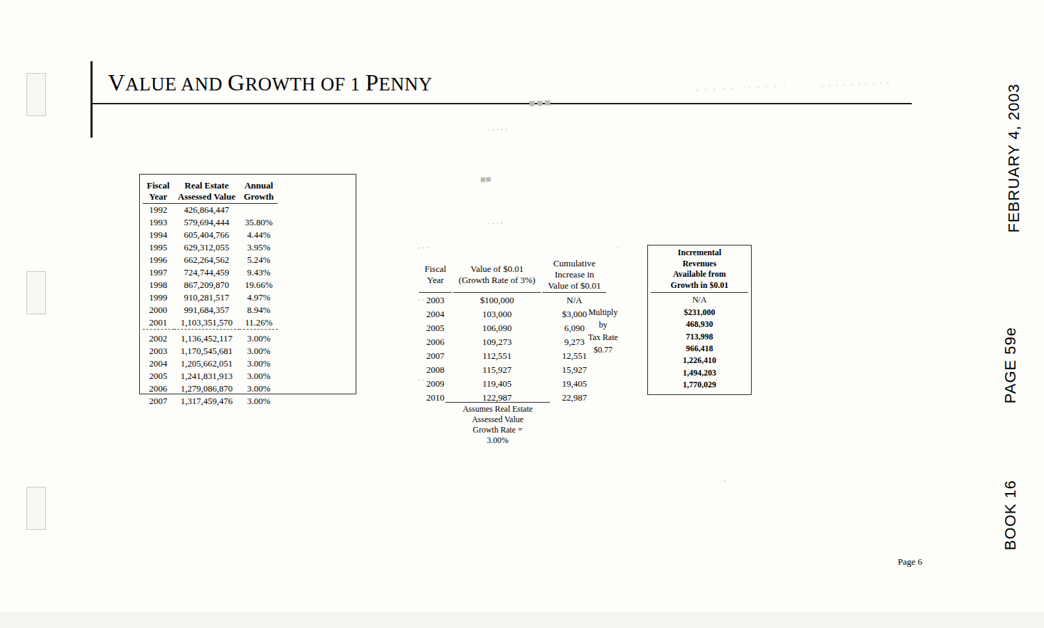VALUE AND GROWTH OF 1 PENNY
. . . . . . . . . . .
. . . . . . . . . .
■■■
. . . . .
■■
. . . .
. . .
. .
. .
. .
.
| Fiscal Year | Real Estate Assessed Value | Annual Growth |
| --- | --- | --- |
| 1992 | 426,864,447 | |
| 1993 | 579,694,444 | 35.80% |
| 1994 | 605,404,766 | 4.44% |
| 1995 | 629,312,055 | 3.95% |
| 1996 | 662,264,562 | 5.24% |
| 1997 | 724,744,459 | 9.43% |
| 1998 | 867,209,870 | 19.66% |
| 1999 | 910,281,517 | 4.97% |
| 2000 | 991,684,357 | 8.94% |
| 2001 | 1,103,351,570 | 11.26% |
| 2002 | 1,136,452,117 | 3.00% |
| 2003 | 1,170,545,681 | 3.00% |
| 2004 | 1,205,662,051 | 3.00% |
| 2005 | 1,241,831,913 | 3.00% |
| 2006 | 1,279,086,870 | 3.00% |
| 2007 | 1,317,459,476 | 3.00% |
| Fiscal Year | Value of $0.01 (Growth Rate of 3%) | Cumulative Increase in Value of $0.01 |
| --- | --- | --- |
| 2003 | $100,000 | N/A |
| 2004 | 103,000 | $3,000 |
| 2005 | 106,090 | 6,090 |
| 2006 | 109,273 | 9,273 |
| 2007 | 112,551 | 12,551 |
| 2008 | 115,927 | 15,927 |
| 2009 | 119,405 | 19,405 |
| 2010 | 122,987 | 22,987 |
Assumes Real Estate
Assessed Value
Growth Rate =
3.00%
Multiply
by
Tax Rate
$0.77
Incremental
Revenues
Available from
Growth in $0.01
N/A
$231,000
468,930
713,998
966,418
1,226,410
1,494,203
1,770,029
FEBRUARY 4, 2003
PAGE 59e
BOOK 16
Page 6